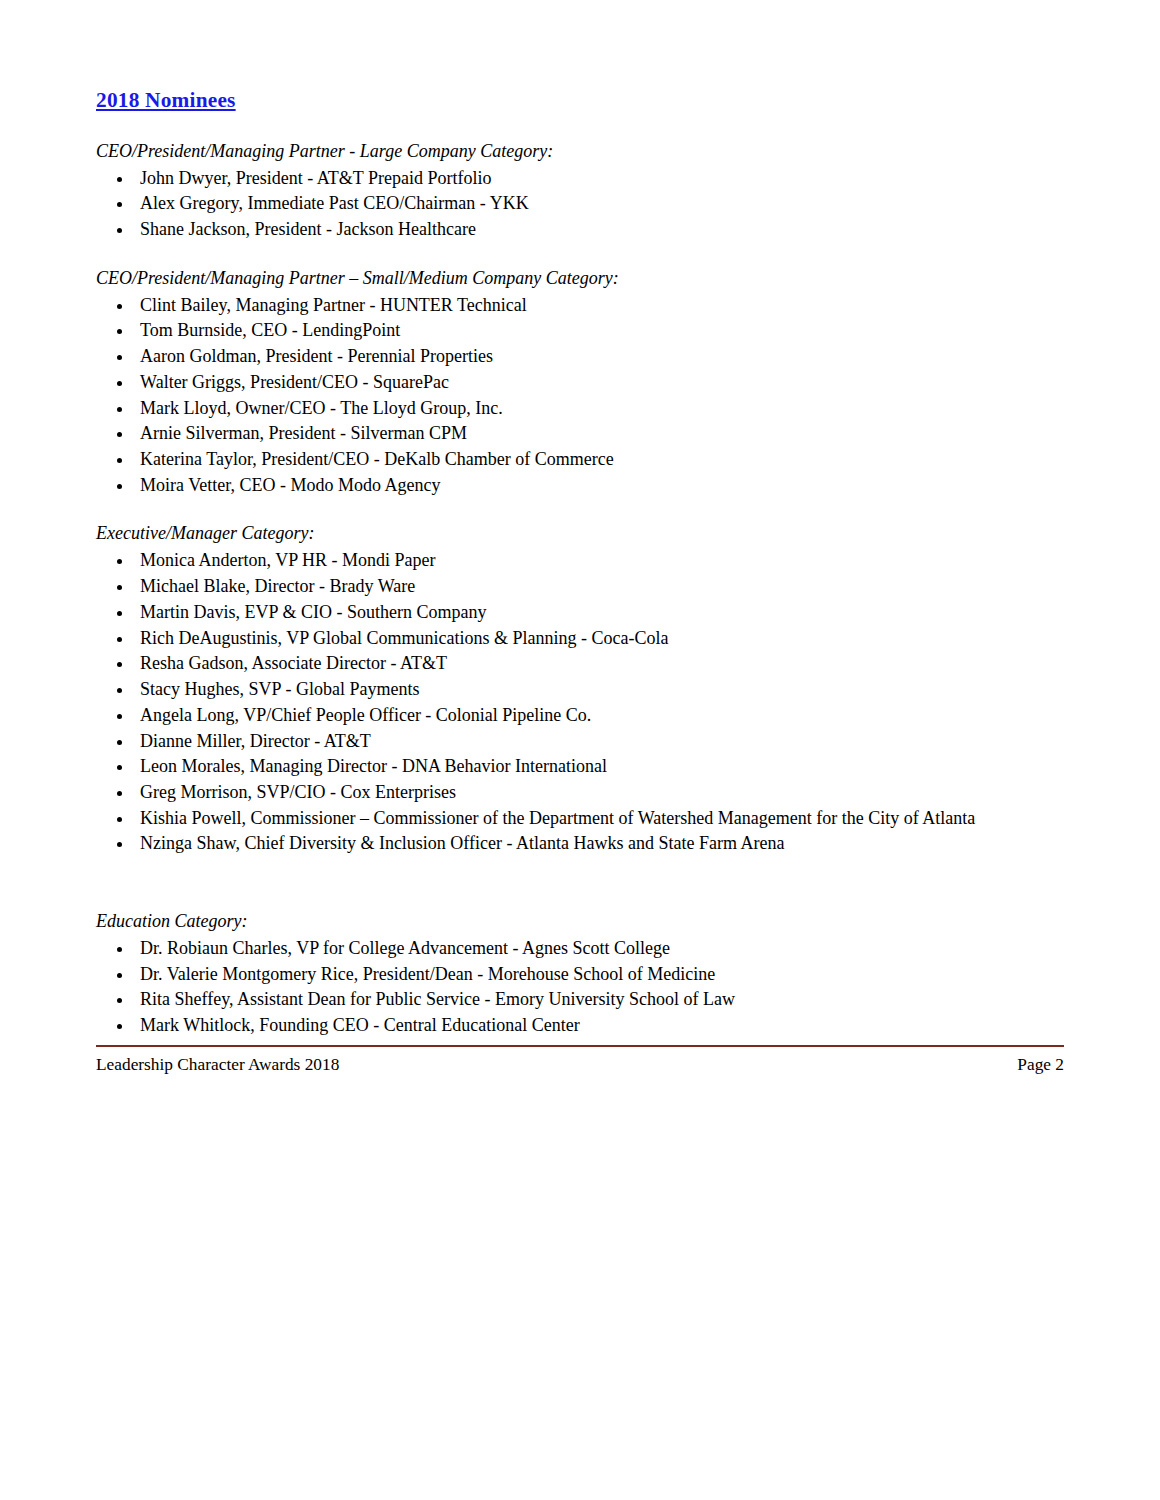2018 Nominees
CEO/President/Managing Partner - Large Company Category:
John Dwyer, President - AT&T Prepaid Portfolio
Alex Gregory, Immediate Past CEO/Chairman - YKK
Shane Jackson, President - Jackson Healthcare
CEO/President/Managing Partner – Small/Medium Company Category:
Clint Bailey, Managing Partner - HUNTER Technical
Tom Burnside, CEO - LendingPoint
Aaron Goldman, President - Perennial Properties
Walter Griggs, President/CEO - SquarePac
Mark Lloyd, Owner/CEO - The Lloyd Group, Inc.
Arnie Silverman, President - Silverman CPM
Katerina Taylor, President/CEO - DeKalb Chamber of Commerce
Moira Vetter, CEO - Modo Modo Agency
Executive/Manager Category:
Monica Anderton, VP HR - Mondi Paper
Michael Blake, Director - Brady Ware
Martin Davis, EVP & CIO - Southern Company
Rich DeAugustinis, VP Global Communications & Planning - Coca-Cola
Resha Gadson, Associate Director - AT&T
Stacy Hughes, SVP - Global Payments
Angela Long, VP/Chief People Officer - Colonial Pipeline Co.
Dianne Miller, Director - AT&T
Leon Morales, Managing Director - DNA Behavior International
Greg Morrison, SVP/CIO - Cox Enterprises
Kishia Powell, Commissioner – Commissioner of the Department of Watershed Management for the City of Atlanta
Nzinga Shaw, Chief Diversity & Inclusion Officer - Atlanta Hawks and State Farm Arena
Education Category:
Dr. Robiaun Charles, VP for College Advancement - Agnes Scott College
Dr. Valerie Montgomery Rice, President/Dean - Morehouse School of Medicine
Rita Sheffey, Assistant Dean for Public Service - Emory University School of Law
Mark Whitlock, Founding CEO - Central Educational Center
Leadership Character Awards 2018 Page 2